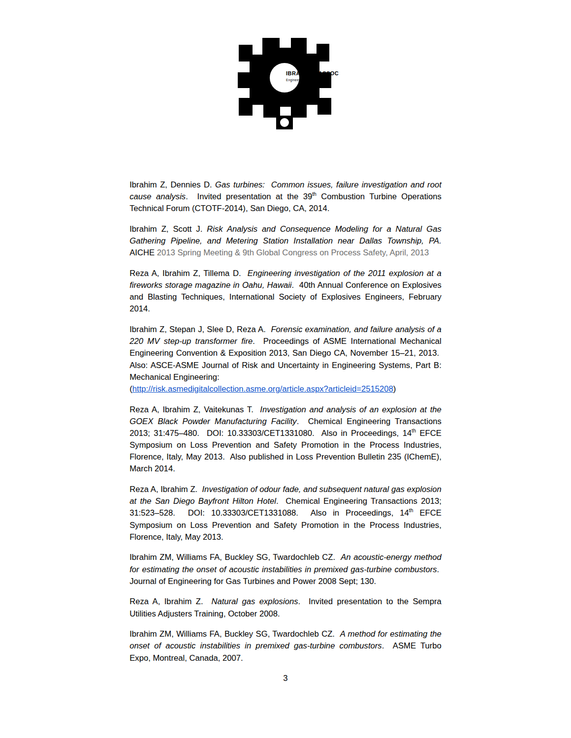IBRAHIM & ASSOCIATES Engineering Consultants
Ibrahim Z, Dennies D. Gas turbines: Common issues, failure investigation and root cause analysis. Invited presentation at the 39th Combustion Turbine Operations Technical Forum (CTOTF-2014), San Diego, CA, 2014.
Ibrahim Z, Scott J. Risk Analysis and Consequence Modeling for a Natural Gas Gathering Pipeline, and Metering Station Installation near Dallas Township, PA. AICHE 2013 Spring Meeting & 9th Global Congress on Process Safety, April, 2013
Reza A, Ibrahim Z, Tillema D. Engineering investigation of the 2011 explosion at a fireworks storage magazine in Oahu, Hawaii. 40th Annual Conference on Explosives and Blasting Techniques, International Society of Explosives Engineers, February 2014.
Ibrahim Z, Stepan J, Slee D, Reza A. Forensic examination, and failure analysis of a 220 MV step-up transformer fire. Proceedings of ASME International Mechanical Engineering Convention & Exposition 2013, San Diego CA, November 15–21, 2013. Also: ASCE-ASME Journal of Risk and Uncertainty in Engineering Systems, Part B: Mechanical Engineering:
(http://risk.asmedigitalcollection.asme.org/article.aspx?articleid=2515208)
Reza A, Ibrahim Z, Vaitekunas T. Investigation and analysis of an explosion at the GOEX Black Powder Manufacturing Facility. Chemical Engineering Transactions 2013; 31:475–480. DOI: 10.33303/CET1331080. Also in Proceedings, 14th EFCE Symposium on Loss Prevention and Safety Promotion in the Process Industries, Florence, Italy, May 2013. Also published in Loss Prevention Bulletin 235 (IChemE), March 2014.
Reza A, Ibrahim Z. Investigation of odour fade, and subsequent natural gas explosion at the San Diego Bayfront Hilton Hotel. Chemical Engineering Transactions 2013; 31:523–528. DOI: 10.33303/CET1331088. Also in Proceedings, 14th EFCE Symposium on Loss Prevention and Safety Promotion in the Process Industries, Florence, Italy, May 2013.
Ibrahim ZM, Williams FA, Buckley SG, Twardochleb CZ. An acoustic-energy method for estimating the onset of acoustic instabilities in premixed gas-turbine combustors. Journal of Engineering for Gas Turbines and Power 2008 Sept; 130.
Reza A, Ibrahim Z. Natural gas explosions. Invited presentation to the Sempra Utilities Adjusters Training, October 2008.
Ibrahim ZM, Williams FA, Buckley SG, Twardochleb CZ. A method for estimating the onset of acoustic instabilities in premixed gas-turbine combustors. ASME Turbo Expo, Montreal, Canada, 2007.
3